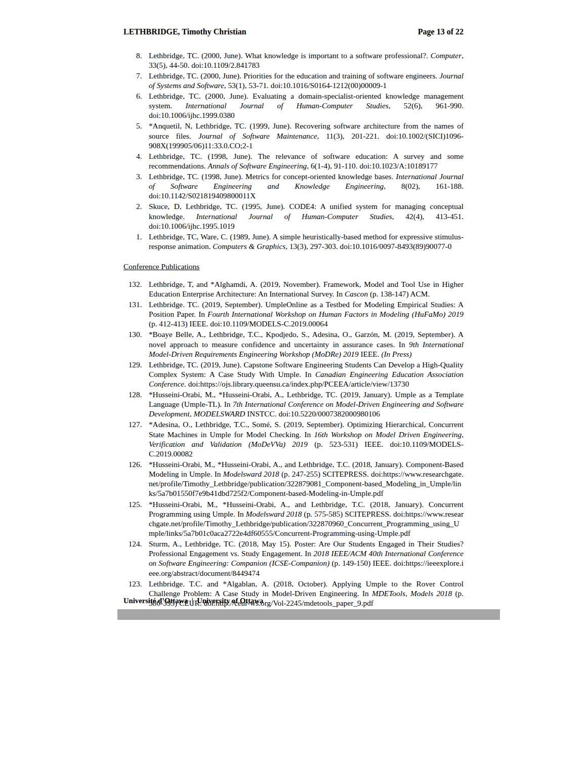LETHBRIDGE, Timothy Christian Page 13 of 22
8. Lethbridge, TC. (2000, June). What knowledge is important to a software professional?. Computer, 33(5), 44-50. doi:10.1109/2.841783
7. Lethbridge, TC. (2000, June). Priorities for the education and training of software engineers. Journal of Systems and Software, 53(1), 53-71. doi:10.1016/S0164-1212(00)00009-1
6. Lethbridge, TC. (2000, June). Evaluating a domain-specialist-oriented knowledge management system. International Journal of Human-Computer Studies, 52(6), 961-990. doi:10.1006/ijhc.1999.0380
5. *Anquetil, N, Lethbridge, TC. (1999, June). Recovering software architecture from the names of source files. Journal of Software Maintenance, 11(3), 201-221. doi:10.1002/(SICI)1096-908X(199905/06)11:33.0.CO;2-1
4. Lethbridge, TC. (1998, June). The relevance of software education: A survey and some recommendations. Annals of Software Engineering, 6(1-4), 91-110. doi:10.1023/A:10189177
3. Lethbridge, TC. (1998, June). Metrics for concept-oriented knowledge bases. International Journal of Software Engineering and Knowledge Engineering, 8(02), 161-188. doi:10.1142/S021819409800011X
2. Skuce, D, Lethbridge, TC. (1995, June). CODE4: A unified system for managing conceptual knowledge. International Journal of Human-Computer Studies, 42(4), 413-451. doi:10.1006/ijhc.1995.1019
1. Lethbridge, TC, Ware, C. (1989, June). A simple heuristically-based method for expressive stimulus-response animation. Computers & Graphics, 13(3), 297-303. doi:10.1016/0097-8493(89)90077-0
Conference Publications
132. Lethbridge, T, and *Alghamdi, A. (2019, November). Framework, Model and Tool Use in Higher Education Enterprise Architecture: An International Survey. In Cascon (p. 138-147) ACM.
131. Lethbridge. TC. (2019, September). UmpleOnline as a Testbed for Modeling Empirical Studies: A Position Paper. In Fourth International Workshop on Human Factors in Modeling (HuFaMo) 2019 (p. 412-413) IEEE. doi:10.1109/MODELS-C.2019.00064
130. *Boaye Belle, A., Lethbridge, T.C., Kpodjedo, S., Adesina, O., Garzón, M. (2019, September). A novel approach to measure confidence and uncertainty in assurance cases. In 9th International Model-Driven Requirements Engineering Workshop (MoDRe) 2019 IEEE. (In Press)
129. Lethbridge, TC. (2019, June). Capstone Software Engineering Students Can Develop a High-Quality Complex System: A Case Study With Umple. In Canadian Engineering Education Association Conference. doi:https://ojs.library.queensu.ca/index.php/PCEEA/article/view/13730
128. *Husseini-Orabi, M., *Husseini-Orabi, A., Lethbridge, TC. (2019, January). Umple as a Template Language (Umple-TL). In 7th International Conference on Model-Driven Engineering and Software Development, MODELSWARD INSTCC. doi:10.5220/0007382000980106
127. *Adesina, O., Lethbridge, T.C., Somé, S. (2019, September). Optimizing Hierarchical, Concurrent State Machines in Umple for Model Checking. In 16th Workshop on Model Driven Engineering, Verification and Validation (MoDeVVa) 2019 (p. 523-531) IEEE. doi:10.1109/MODELS-C.2019.00082
126. *Husseini-Orabi, M., *Husseini-Orabi, A., and Lethbridge, T.C. (2018, January). Component-Based Modeling in Umple. In Modelsward 2018 (p. 247-255) SCITEPRESS. doi:https://www.researchgate.net/profile/Timothy_Lethbridge/publication/322879081_Component-based_Modeling_in_Umple/links/5a7b01550f7e9b41dbd725f2/Component-based-Modeling-in-Umple.pdf
125. *Husseini-Orabi, M., *Husseini-Orabi, A., and Lethbridge, T.C. (2018, January). Concurrent Programming using Umple. In Modelsward 2018 (p. 575-585) SCITEPRESS. doi:https://www.researchgate.net/profile/Timothy_Lethbridge/publication/322870960_Concurrent_Programming_using_Umple/links/5a7b01c0aca2722e4df60555/Concurrent-Programming-using-Umple.pdf
124. Sturm, A., Lethbridge, TC. (2018, May 15). Poster: Are Our Students Engaged in Their Studies? Professional Engagement vs. Study Engagement. In 2018 IEEE/ACM 40th International Conference on Software Engineering: Companion (ICSE-Companion) (p. 149-150) IEEE. doi:https://ieeexplore.ieee.org/abstract/document/8449474
123. Lethbridge. T.C. and *Algablan, A. (2018, October). Applying Umple to the Rover Control Challenge Problem: A Case Study in Model-Driven Engineering. In MDETools, Models 2018 (p. 386-395) CEUR. doi:http://ceur-ws.org/Vol-2245/mdetools_paper_9.pdf
Université d’Ottawa | University of Ottawa